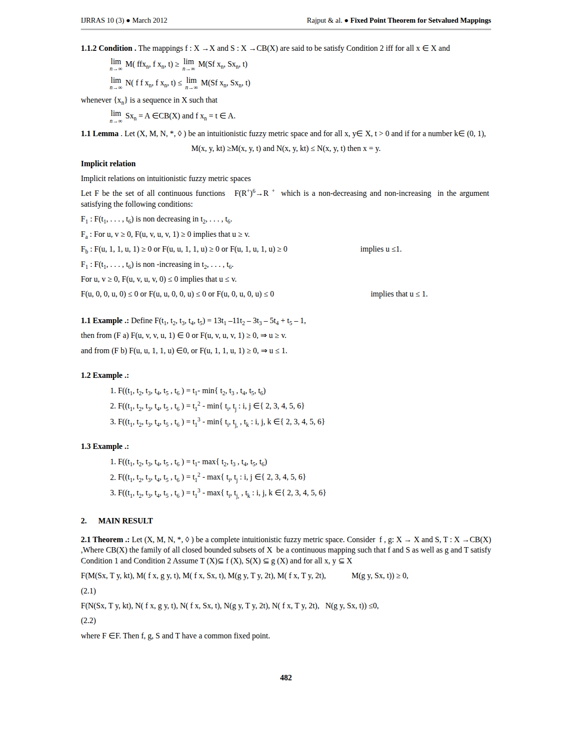IJRRAS 10 (3) ● March 2012
Rajput & al. ● Fixed Point Theorem for Setvalued Mappings
1.1.2 Condition . The mappings f : X →X and S : X →CB(X) are said to be satisfy Condition 2 iff for all x ∈ X and
lim n→∞ M( ffxn, f xn, t) ≥ lim n→∞ M(Sf xn, Sxn, t)
lim n→∞ N( f f xn, f xn, t) ≤ lim n→∞ M(Sf xn, Sxn, t)
whenever {xn} is a sequence in X such that
lim n→∞ Sxn = A ∈CB(X) and f xn = t ∈ A.
1.1 Lemma . Let (X, M, N, *, ◊ ) be an intuitionistic fuzzy metric space and for all x, y∈ X, t > 0 and if for a number k∈ (0, 1),
M(x, y, kt) ≥M(x, y, t) and N(x, y, kt) ≤ N(x, y, t) then x = y.
Implicit relation
Implicit relations on intuitionistic fuzzy metric spaces
Let F be the set of all continuous functions F(R+)6→R + which is a non-decreasing and non-increasing in the argument satisfying the following conditions:
F1 : F(t1, . . . , t6) is non decreasing in t2, . . . , t6.
Fa : For u, v ≥ 0, F(u, v, u, v, 1) ≥ 0 implies that u ≥ v.
Fb : F(u, 1, 1, u, 1) ≥ 0 or F(u, u, 1, 1, u) ≥ 0 or F(u, 1, u, 1, u) ≥ 0 implies u ≤1.
F1 : F(t1, . . . , t6) is non -increasing in t2, . . . , t6.
For u, v ≥ 0, F(u, v, u, v, 0) ≤ 0 implies that u ≤ v.
F(u, 0, 0, u, 0) ≤ 0 or F(u, u, 0, 0, u) ≤ 0 or F(u, 0, u, 0, u) ≤ 0 implies that u ≤ 1.
1.1 Example .: Define F(t1, t2, t3, t4, t5) = 13t1 –11t2 – 3t3 – 5t4 + t5 – 1,
then from (F a) F(u, v, v, u, 1) ∈ 0 or F(u, v, u, v, 1) ≥ 0, ⇒ u ≥ v.
and from (F b) F(u, u, 1, 1, u) ∈0, or F(u, 1, 1, u, 1) ≥ 0, ⇒ u ≤ 1.
1.2 Example .:
F((t1, t2, t3, t4, t5 , t6 ) = t1- min{ t2, t3 , t4, t5, t6)
F((t1, t2, t3, t4, t5 , t6 ) = t12 - min{ ti, tj : i, j ∈{ 2, 3, 4, 5, 6}
F((t1, t2, t3, t4, t5 , t6 ) = t13 - min{ ti, tj, , tk : i, j, k ∈{ 2, 3, 4, 5, 6}
1.3 Example .:
F((t1, t2, t3, t4, t5 , t6 ) = t1- max{ t2, t3 , t4, t5, t6)
F((t1, t2, t3, t4, t5 , t6 ) = t12 - max{ ti, tj : i, j ∈{ 2, 3, 4, 5, 6}
F((t1, t2, t3, t4, t5 , t6 ) = t13 - max{ ti, tj, , tk : i, j, k ∈{ 2, 3, 4, 5, 6}
2. MAIN RESULT
2.1 Theorem .: Let (X, M, N, *, ◊ ) be a complete intuitionistic fuzzy metric space. Consider f , g: X → X and S, T : X →CB(X) ,Where CB(X) the family of all closed bounded subsets of X be a continuous mapping such that f and S as well as g and T satisfy Condition 1 and Condition 2 Assume T (X)⊆ f (X), S(X) ⊆ g (X) and for all x, y ⊆ X
F(M(Sx, T y, kt), M( f x, g y, t), M( f x, Sx, t), M(g y, T y, 2t), M( f x, T y, 2t), M(g y, Sx, t)) ≥ 0,
(2.1)
F(N(Sx, T y, kt), N( f x, g y, t), N( f x, Sx, t), N(g y, T y, 2t), N( f x, T y, 2t), N(g y, Sx, t)) ≤0,
(2.2)
where F ∈F. Then f, g, S and T have a common fixed point.
482